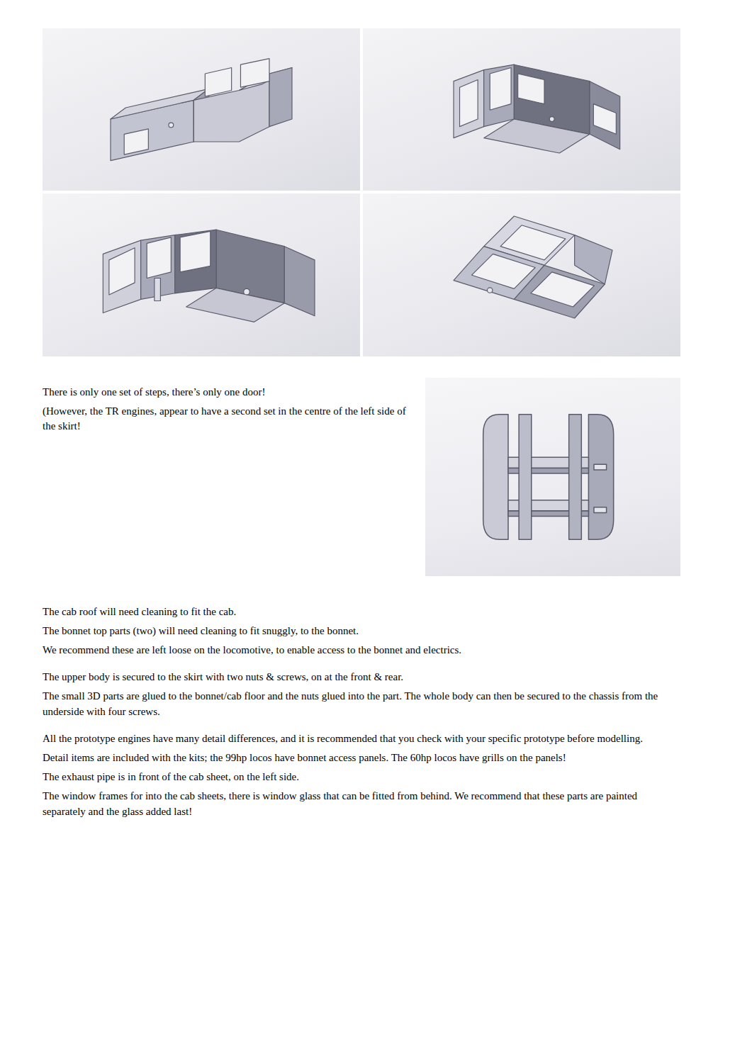There is only one set of steps, there’s only one door!
(However, the TR engines, appear to have a second set in the centre of the left side of the skirt!
The cab roof will need cleaning to fit the cab.
The bonnet top parts (two) will need cleaning to fit snuggly, to the bonnet.
We recommend these are left loose on the locomotive, to enable access to the bonnet and electrics.
The upper body is secured to the skirt with two nuts & screws, on at the front & rear.
The small 3D parts are glued to the bonnet/cab floor and the nuts glued into the part. The whole body can then be secured to the chassis from the underside with four screws.
All the prototype engines have many detail differences, and it is recommended that you check with your specific prototype before modelling.
Detail items are included with the kits; the 99hp locos have bonnet access panels. The 60hp locos have grills on the panels!
The exhaust pipe is in front of the cab sheet, on the left side.
The window frames for into the cab sheets, there is window glass that can be fitted from behind. We recommend that these parts are painted separately and the glass added last!